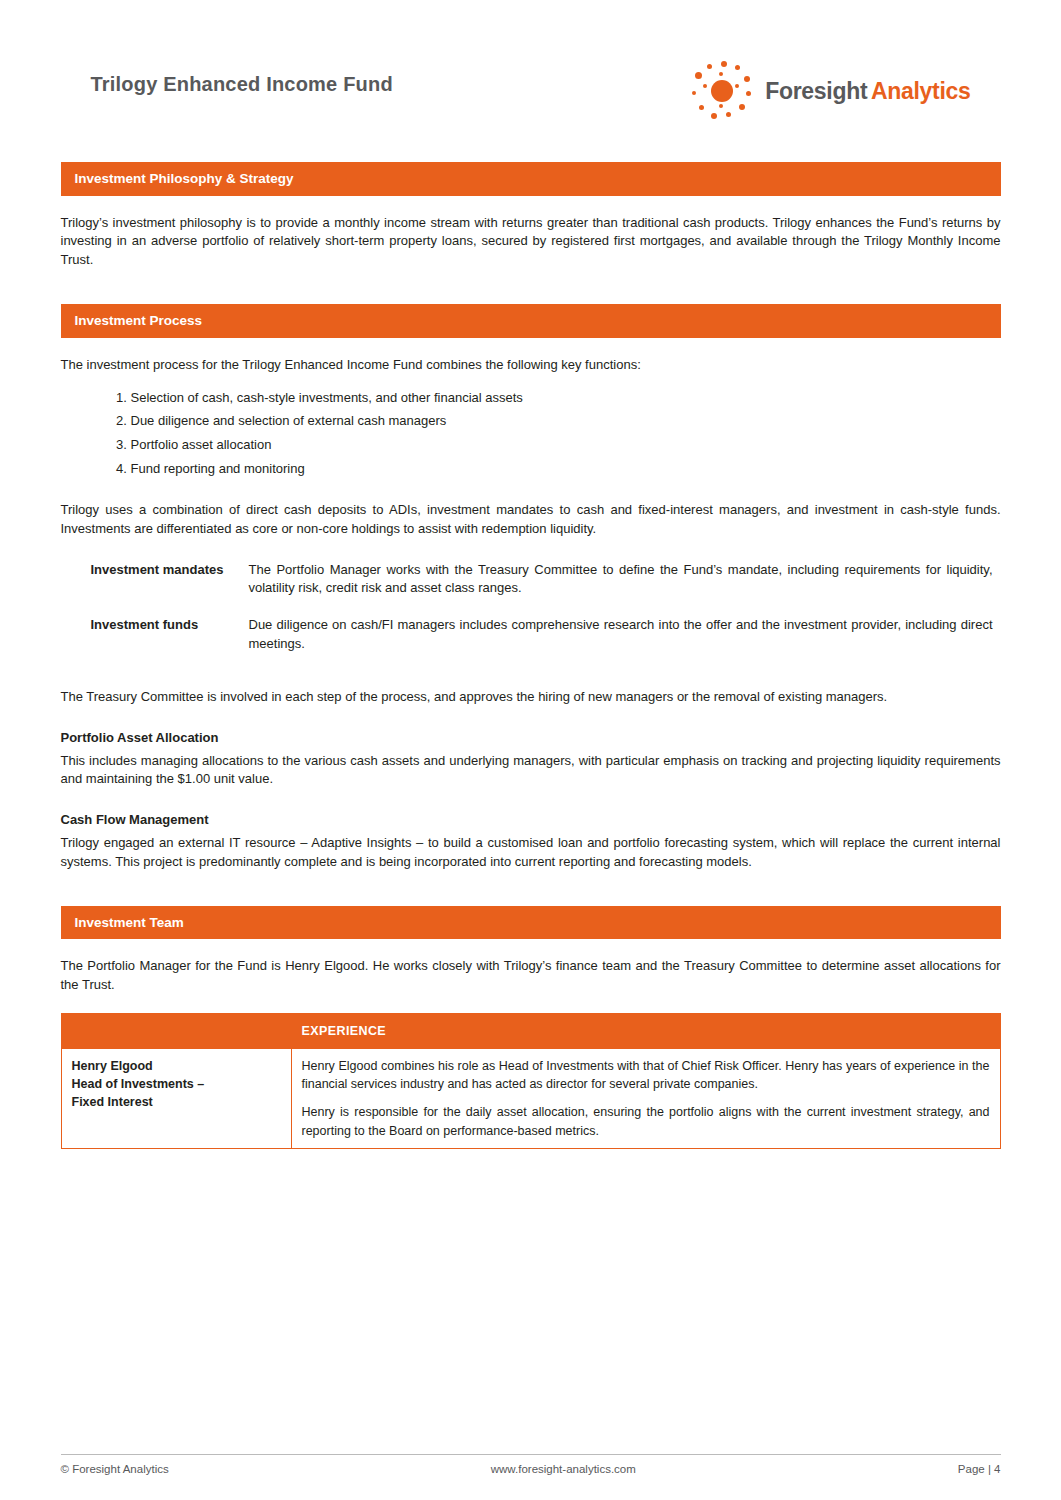Trilogy Enhanced Income Fund
Foresight Analytics
Investment Philosophy & Strategy
Trilogy’s investment philosophy is to provide a monthly income stream with returns greater than traditional cash products. Trilogy enhances the Fund’s returns by investing in an adverse portfolio of relatively short-term property loans, secured by registered first mortgages, and available through the Trilogy Monthly Income Trust.
Investment Process
The investment process for the Trilogy Enhanced Income Fund combines the following key functions:
Selection of cash, cash-style investments, and other financial assets
Due diligence and selection of external cash managers
Portfolio asset allocation
Fund reporting and monitoring
Trilogy uses a combination of direct cash deposits to ADIs, investment mandates to cash and fixed-interest managers, and investment in cash-style funds. Investments are differentiated as core or non-core holdings to assist with redemption liquidity.
| Investment mandates | The Portfolio Manager works with the Treasury Committee to define the Fund’s mandate, including requirements for liquidity, volatility risk, credit risk and asset class ranges. |
| Investment funds | Due diligence on cash/FI managers includes comprehensive research into the offer and the investment provider, including direct meetings. |
The Treasury Committee is involved in each step of the process, and approves the hiring of new managers or the removal of existing managers.
Portfolio Asset Allocation
This includes managing allocations to the various cash assets and underlying managers, with particular emphasis on tracking and projecting liquidity requirements and maintaining the $1.00 unit value.
Cash Flow Management
Trilogy engaged an external IT resource – Adaptive Insights – to build a customised loan and portfolio forecasting system, which will replace the current internal systems. This project is predominantly complete and is being incorporated into current reporting and forecasting models.
Investment Team
The Portfolio Manager for the Fund is Henry Elgood. He works closely with Trilogy’s finance team and the Treasury Committee to determine asset allocations for the Trust.
| | EXPERIENCE |
| --- | --- |
| Henry Elgood Head of Investments – Fixed Interest | Henry Elgood combines his role as Head of Investments with that of Chief Risk Officer. Henry has years of experience in the financial services industry and has acted as director for several private companies. Henry is responsible for the daily asset allocation, ensuring the portfolio aligns with the current investment strategy, and reporting to the Board on performance-based metrics. |
© Foresight Analytics
www.foresight-analytics.com
Page | 4